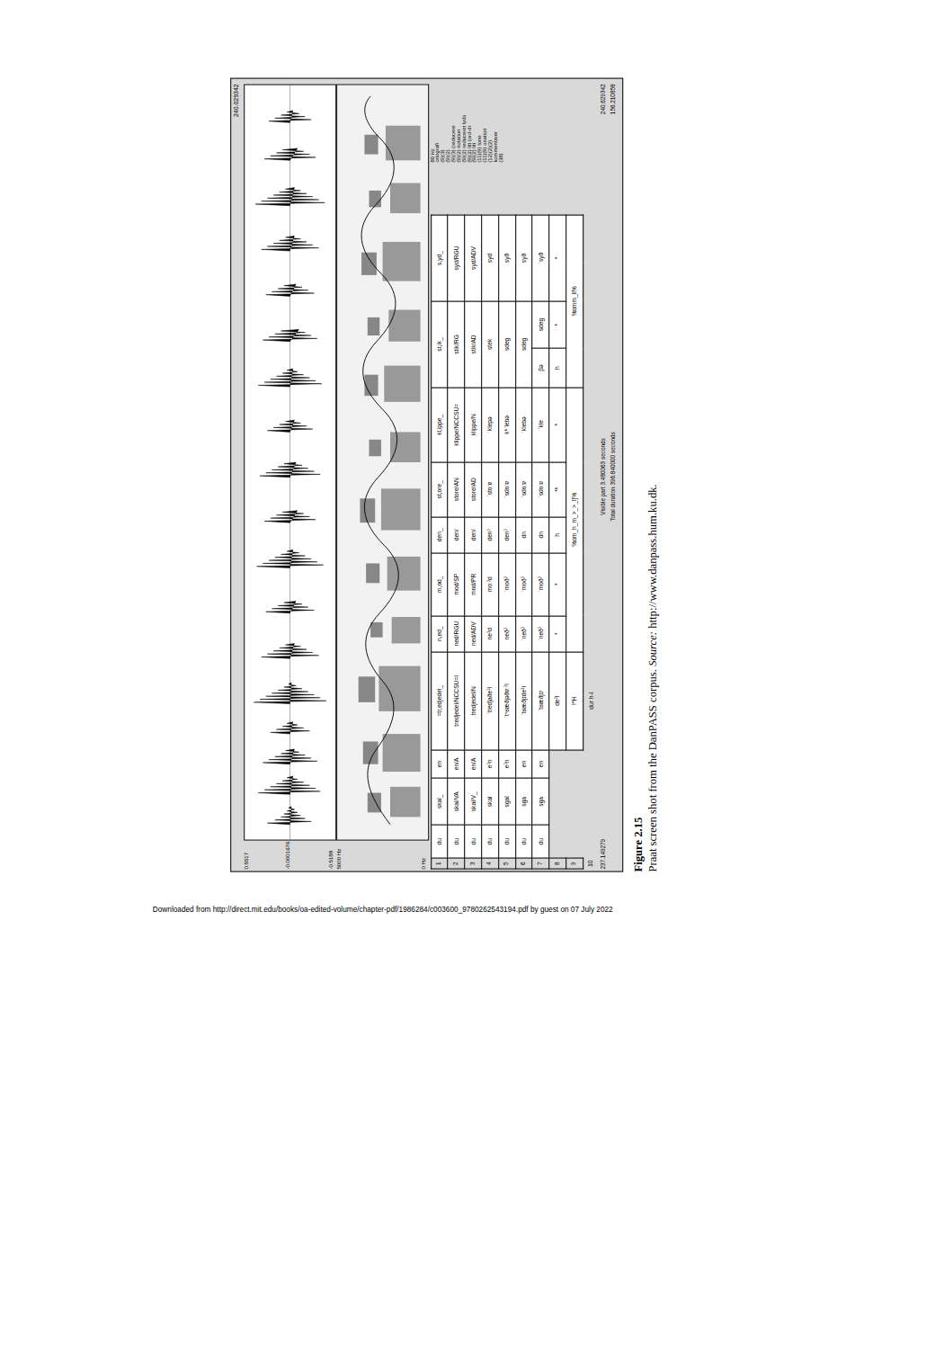240.029342
0.5517 -0.0001676 -0.5188
5000 Hz 0 Hz
240 Hz
160 Hz
| 1 | du | skal_ | en | =tr,edjedel_ | n,ed_ | m,od_ | den_ | st,ore_ | kl,ippe_ | st,ik_ | s,yd_ | |
| 2 | du | skal/VA | en/A | tredjedel/NCCSU=I | ned/RGU | mod/SP | den/ | store/AN | klippe/NCCSU= | stik/RG | syd/RGU | |
| 3 | du | skal/V_ | en/A | tredjedel/N | ned/ADV | mod/PR | den/ | store/AD | klippe/N | stik/AD | syd/ADV | |
| 4 | du | skal | eˀn | ˈtreďjaðeˀl | neˀd | moːˀd | denˀ | ˈstoːɐ | ˈklepə | stek | syd | |
| 5 | du | sgal | eˀn | ˈtˢʁæðjəðɐːˀl | neðˀ | ˈmoðˀ | denˀ | ˈsdoːɐ | kʰˈlebə | sdeg | syð | |
| 6 | du | sga | en | ˈtʁæðjɪdeˀl | ˈneðˀ | ˈmoðˀ | dn | ˈsdoːɐ | ˈklebə | sdeg | syð | |
| 7 | du | sga | en | ˈtʁæðjɪr | ˈneðˀ | ˈmoðˀ | dn | ˈsdoːɐ | ˈkle | βə | sdeg | ˈsyð | |
| 8 | | deˀl | * | * | h | *ʰ | * | h | * | * | |
| 9 | | !*H | %ɑm_h_m_>_>_l]% | %ɑmm_ll% | | |
| 10 | | dur h-l | |
80 Hz
ortografi
(9)(3)
(9)(2)
(9)(3) (reducere
(9)(2) notation
(9)(2) reduceret lyds
(9)(2) litt (ord-dr
(9)(2) litt
(11)(9) tone
(11)(9) onation
(12)(2)(2)
kommentarer
(38)
237.149279 Visible part 3.480063 seconds 240.629342
Total duration 396.840000 seconds 156.210858
Figure 2.15 Praat screen shot from the DanPASS corpus. Source: http://www.danpass.hum.ku.dk.
Downloaded from http://direct.mit.edu/books/oa-edited-volume/chapter-pdf/1986284/c003600_9780262543194.pdf by guest on 07 July 2022